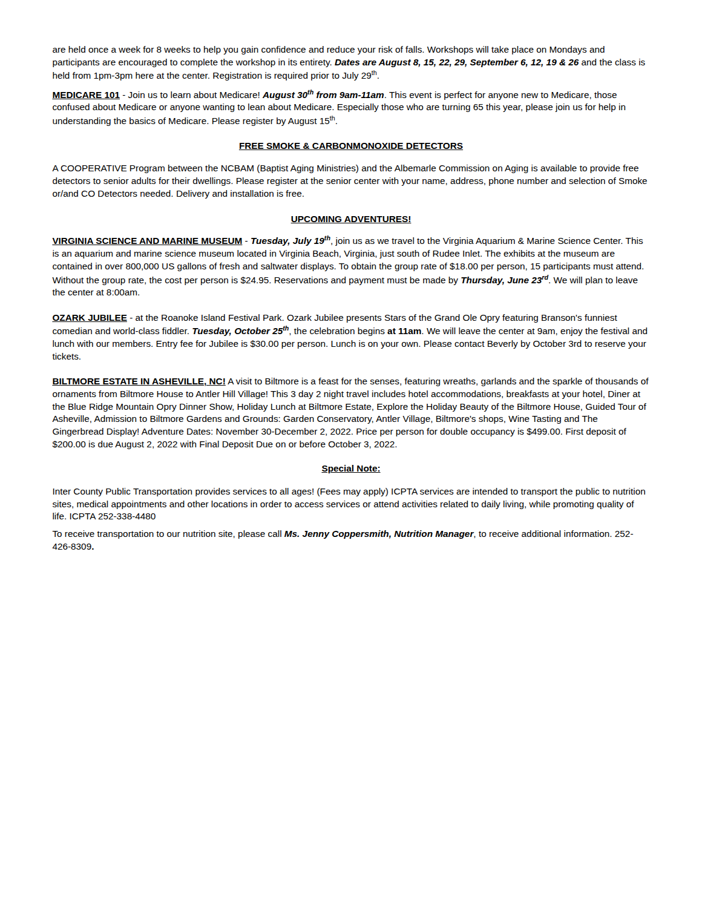are held once a week for 8 weeks to help you gain confidence and reduce your risk of falls. Workshops will take place on Mondays and participants are encouraged to complete the workshop in its entirety. Dates are August 8, 15, 22, 29, September 6, 12, 19 & 26 and the class is held from 1pm-3pm here at the center. Registration is required prior to July 29th.
MEDICARE 101 - Join us to learn about Medicare! August 30th from 9am-11am. This event is perfect for anyone new to Medicare, those confused about Medicare or anyone wanting to lean about Medicare. Especially those who are turning 65 this year, please join us for help in understanding the basics of Medicare. Please register by August 15th.
FREE SMOKE & CARBONMONOXIDE DETECTORS
A COOPERATIVE Program between the NCBAM (Baptist Aging Ministries) and the Albemarle Commission on Aging is available to provide free detectors to senior adults for their dwellings. Please register at the senior center with your name, address, phone number and selection of Smoke or/and CO Detectors needed. Delivery and installation is free.
UPCOMING ADVENTURES!
VIRGINIA SCIENCE AND MARINE MUSEUM - Tuesday, July 19th, join us as we travel to the Virginia Aquarium & Marine Science Center. This is an aquarium and marine science museum located in Virginia Beach, Virginia, just south of Rudee Inlet. The exhibits at the museum are contained in over 800,000 US gallons of fresh and saltwater displays. To obtain the group rate of $18.00 per person, 15 participants must attend. Without the group rate, the cost per person is $24.95. Reservations and payment must be made by Thursday, June 23rd. We will plan to leave the center at 8:00am.
OZARK JUBILEE - at the Roanoke Island Festival Park. Ozark Jubilee presents Stars of the Grand Ole Opry featuring Branson's funniest comedian and world-class fiddler. Tuesday, October 25th, the celebration begins at 11am. We will leave the center at 9am, enjoy the festival and lunch with our members. Entry fee for Jubilee is $30.00 per person. Lunch is on your own. Please contact Beverly by October 3rd to reserve your tickets.
BILTMORE ESTATE IN ASHEVILLE, NC! A visit to Biltmore is a feast for the senses, featuring wreaths, garlands and the sparkle of thousands of ornaments from Biltmore House to Antler Hill Village! This 3 day 2 night travel includes hotel accommodations, breakfasts at your hotel, Diner at the Blue Ridge Mountain Opry Dinner Show, Holiday Lunch at Biltmore Estate, Explore the Holiday Beauty of the Biltmore House, Guided Tour of Asheville, Admission to Biltmore Gardens and Grounds: Garden Conservatory, Antler Village, Biltmore's shops, Wine Tasting and The Gingerbread Display! Adventure Dates: November 30-December 2, 2022. Price per person for double occupancy is $499.00. First deposit of $200.00 is due August 2, 2022 with Final Deposit Due on or before October 3, 2022.
Special Note:
Inter County Public Transportation provides services to all ages! (Fees may apply) ICPTA services are intended to transport the public to nutrition sites, medical appointments and other locations in order to access services or attend activities related to daily living, while promoting quality of life. ICPTA 252-338-4480
To receive transportation to our nutrition site, please call Ms. Jenny Coppersmith, Nutrition Manager, to receive additional information. 252-426-8309.